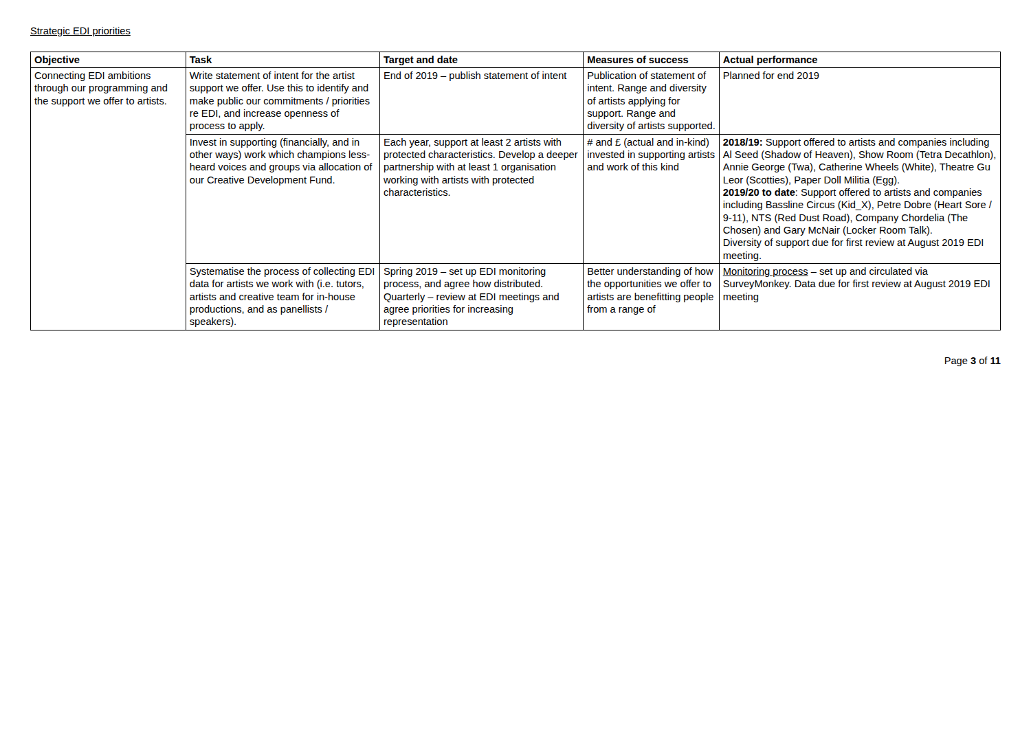Strategic EDI priorities
| Objective | Task | Target and date | Measures of success | Actual performance |
| --- | --- | --- | --- | --- |
| Connecting EDI ambitions through our programming and the support we offer to artists. | Write statement of intent for the artist support we offer. Use this to identify and make public our commitments / priorities re EDI, and increase openness of process to apply. | End of 2019 – publish statement of intent | Publication of statement of intent. Range and diversity of artists applying for support. Range and diversity of artists supported. | Planned for end 2019 |
| Invest in supporting (financially, and in other ways) work which champions less-heard voices and groups via allocation of our Creative Development Fund. | Each year, support at least 2 artists with protected characteristics. Develop a deeper partnership with at least 1 organisation working with artists with protected characteristics. | # and £ (actual and in-kind) invested in supporting artists and work of this kind | 2018/19: Support offered to artists and companies including Al Seed (Shadow of Heaven), Show Room (Tetra Decathlon), Annie George (Twa), Catherine Wheels (White), Theatre Gu Leor (Scotties), Paper Doll Militia (Egg). 2019/20 to date : Support offered to artists and companies including Bassline Circus (Kid_X), Petre Dobre (Heart Sore / 9-11), NTS (Red Dust Road), Company Chordelia (The Chosen) and Gary McNair (Locker Room Talk). Diversity of support due for first review at August 2019 EDI meeting. |
| Systematise the process of collecting EDI data for artists we work with (i.e. tutors, artists and creative team for in-house productions, and as panellists / speakers). | Spring 2019 – set up EDI monitoring process, and agree how distributed. Quarterly – review at EDI meetings and agree priorities for increasing representation | Better understanding of how the opportunities we offer to artists are benefitting people from a range of | Monitoring process – set up and circulated via SurveyMonkey. Data due for first review at August 2019 EDI meeting |
Page 3 of 11